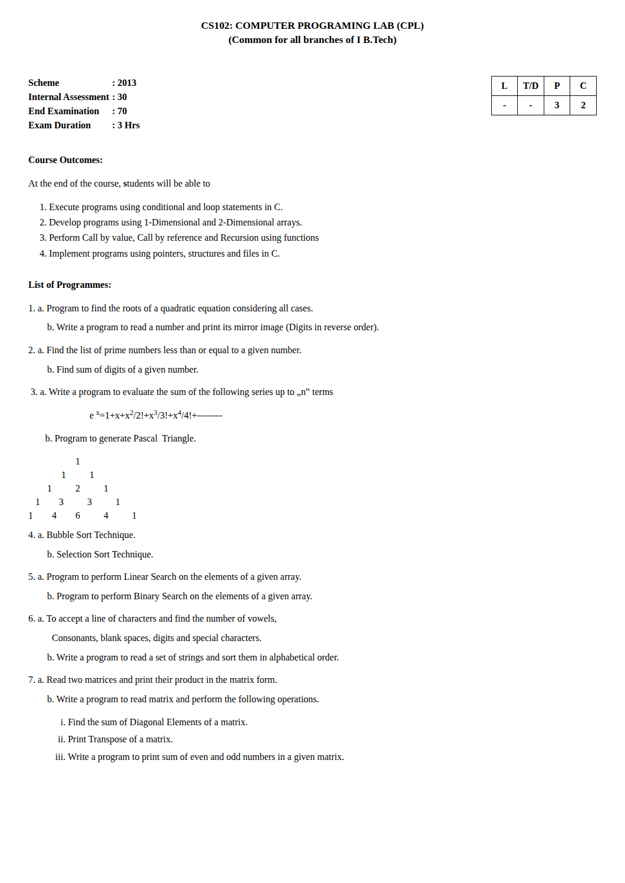CS102: COMPUTER PROGRAMING LAB (CPL)(Common for all branches of I B.Tech)
| Scheme | : 2013 |
| Internal Assessment | : 30 |
| End Examination | : 70 |
| Exam Duration | : 3 Hrs |
| L | T/D | P | C |
| - | - | 3 | 2 |
Course Outcomes:
At the end of the course, students will be able to
Execute programs using conditional and loop statements in C.
Develop programs using 1-Dimensional and 2-Dimensional arrays.
Perform Call by value, Call by reference and Recursion using functions
Implement programs using pointers, structures and files in C.
List of Programmes:
1. a. Program to find the roots of a quadratic equation considering all cases. b. Write a program to read a number and print its mirror image (Digits in reverse order).
2. a. Find the list of prime numbers less than or equal to a given number. b. Find sum of digits of a given number.
3. a. Write a program to evaluate the sum of the following series up to „n‟ terms
e x=1+x+x2/2!+x3/3!+x4/4!+--------
b. Program to generate Pascal Triangle.
1 1 1 1 2 1 1 3 3 1 1 4 6 4 1
4. a. Bubble Sort Technique. b. Selection Sort Technique.
5. a. Program to perform Linear Search on the elements of a given array. b. Program to perform Binary Search on the elements of a given array.
6. a. To accept a line of characters and find the number of vowels, Consonants, blank spaces, digits and special characters. b. Write a program to read a set of strings and sort them in alphabetical order.
7. a. Read two matrices and print their product in the matrix form. b. Write a program to read matrix and perform the following operations.
Find the sum of Diagonal Elements of a matrix.
Print Transpose of a matrix.
Write a program to print sum of even and odd numbers in a given matrix.